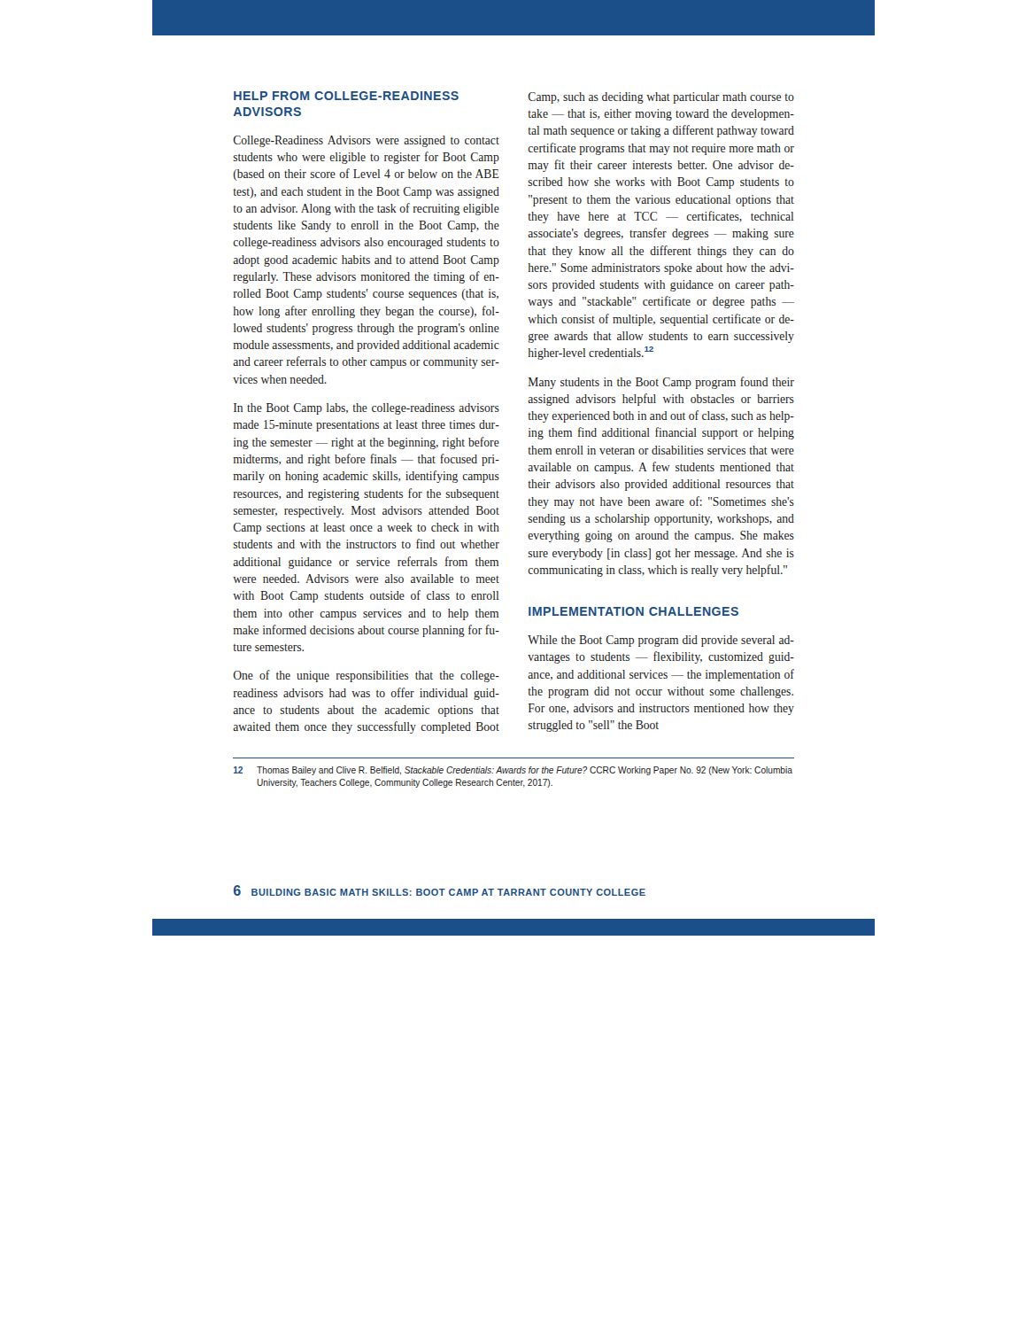Help from College-Readiness Advisors
College-Readiness Advisors were assigned to contact students who were eligible to register for Boot Camp (based on their score of Level 4 or below on the ABE test), and each student in the Boot Camp was assigned to an advisor. Along with the task of recruiting eligible students like Sandy to enroll in the Boot Camp, the college-readiness advisors also encouraged students to adopt good academic habits and to attend Boot Camp regularly. These advisors monitored the timing of enrolled Boot Camp students' course sequences (that is, how long after enrolling they began the course), followed students' progress through the program's online module assessments, and provided additional academic and career referrals to other campus or community services when needed.
In the Boot Camp labs, the college-readiness advisors made 15-minute presentations at least three times during the semester — right at the beginning, right before midterms, and right before finals — that focused primarily on honing academic skills, identifying campus resources, and registering students for the subsequent semester, respectively. Most advisors attended Boot Camp sections at least once a week to check in with students and with the instructors to find out whether additional guidance or service referrals from them were needed. Advisors were also available to meet with Boot Camp students outside of class to enroll them into other campus services and to help them make informed decisions about course planning for future semesters.
One of the unique responsibilities that the college-readiness advisors had was to offer individual guidance to students about the academic options that awaited them once they successfully completed Boot Camp, such as deciding what particular math course to take — that is, either moving toward the developmental math sequence or taking a different pathway toward certificate programs that may not require more math or may fit their career interests better. One advisor described how she works with Boot Camp students to "present to them the various educational options that they have here at TCC — certificates, technical associate's degrees, transfer degrees — making sure that they know all the different things they can do here." Some administrators spoke about how the advisors provided students with guidance on career pathways and "stackable" certificate or degree paths — which consist of multiple, sequential certificate or degree awards that allow students to earn successively higher-level credentials.12
Many students in the Boot Camp program found their assigned advisors helpful with obstacles or barriers they experienced both in and out of class, such as helping them find additional financial support or helping them enroll in veteran or disabilities services that were available on campus. A few students mentioned that their advisors also provided additional resources that they may not have been aware of: "Sometimes she's sending us a scholarship opportunity, workshops, and everything going on around the campus. She makes sure everybody [in class] got her message. And she is communicating in class, which is really very helpful."
Implementation Challenges
While the Boot Camp program did provide several advantages to students — flexibility, customized guidance, and additional services — the implementation of the program did not occur without some challenges. For one, advisors and instructors mentioned how they struggled to "sell" the Boot
12 Thomas Bailey and Clive R. Belfield, Stackable Credentials: Awards for the Future? CCRC Working Paper No. 92 (New York: Columbia University, Teachers College, Community College Research Center, 2017).
6 Building Basic Math Skills: Boot Camp at Tarrant County College